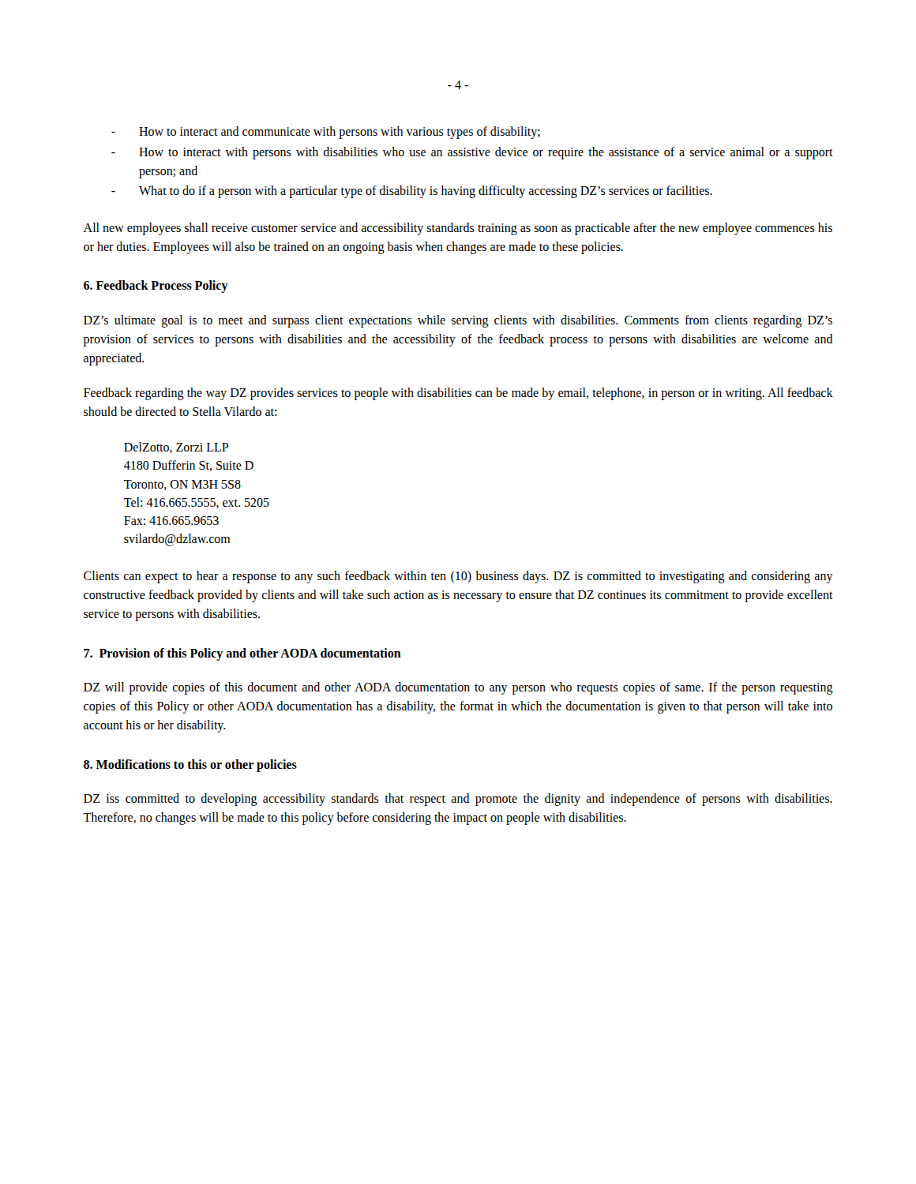- 4 -
How to interact and communicate with persons with various types of disability;
How to interact with persons with disabilities who use an assistive device or require the assistance of a service animal or a support person; and
What to do if a person with a particular type of disability is having difficulty accessing DZ’s services or facilities.
All new employees shall receive customer service and accessibility standards training as soon as practicable after the new employee commences his or her duties. Employees will also be trained on an ongoing basis when changes are made to these policies.
6. Feedback Process Policy
DZ’s ultimate goal is to meet and surpass client expectations while serving clients with disabilities. Comments from clients regarding DZ’s provision of services to persons with disabilities and the accessibility of the feedback process to persons with disabilities are welcome and appreciated.
Feedback regarding the way DZ provides services to people with disabilities can be made by email, telephone, in person or in writing. All feedback should be directed to Stella Vilardo at:
DelZotto, Zorzi LLP
4180 Dufferin St, Suite D
Toronto, ON M3H 5S8
Tel: 416.665.5555, ext. 5205
Fax: 416.665.9653
svilardo@dzlaw.com
Clients can expect to hear a response to any such feedback within ten (10) business days. DZ is committed to investigating and considering any constructive feedback provided by clients and will take such action as is necessary to ensure that DZ continues its commitment to provide excellent service to persons with disabilities.
7. Provision of this Policy and other AODA documentation
DZ will provide copies of this document and other AODA documentation to any person who requests copies of same. If the person requesting copies of this Policy or other AODA documentation has a disability, the format in which the documentation is given to that person will take into account his or her disability.
8. Modifications to this or other policies
DZ iss committed to developing accessibility standards that respect and promote the dignity and independence of persons with disabilities. Therefore, no changes will be made to this policy before considering the impact on people with disabilities.